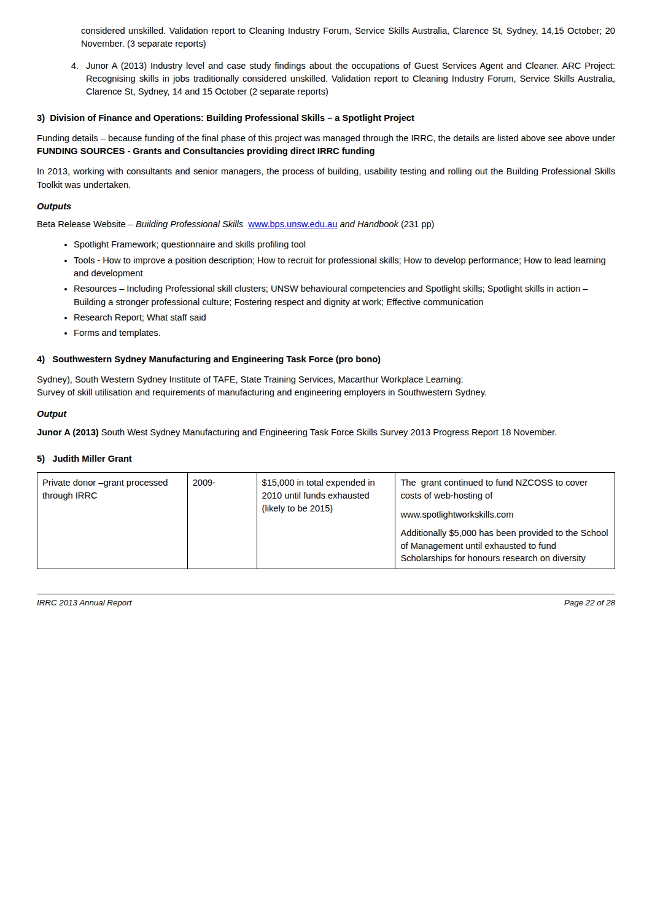considered unskilled. Validation report to Cleaning Industry Forum, Service Skills Australia, Clarence St, Sydney, 14,15 October; 20 November. (3 separate reports)
Junor A (2013) Industry level and case study findings about the occupations of Guest Services Agent and Cleaner. ARC Project: Recognising skills in jobs traditionally considered unskilled. Validation report to Cleaning Industry Forum, Service Skills Australia, Clarence St, Sydney, 14 and 15 October (2 separate reports)
3) Division of Finance and Operations: Building Professional Skills – a Spotlight Project
Funding details – because funding of the final phase of this project was managed through the IRRC, the details are listed above see above under FUNDING SOURCES - Grants and Consultancies providing direct IRRC funding
In 2013, working with consultants and senior managers, the process of building, usability testing and rolling out the Building Professional Skills Toolkit was undertaken.
Outputs
Beta Release Website – Building Professional Skills www.bps.unsw.edu.au and Handbook (231 pp)
Spotlight Framework; questionnaire and skills profiling tool
Tools - How to improve a position description; How to recruit for professional skills; How to develop performance; How to lead learning and development
Resources – Including Professional skill clusters; UNSW behavioural competencies and Spotlight skills; Spotlight skills in action – Building a stronger professional culture; Fostering respect and dignity at work; Effective communication
Research Report; What staff said
Forms and templates.
4) Southwestern Sydney Manufacturing and Engineering Task Force (pro bono)
Sydney), South Western Sydney Institute of TAFE, State Training Services, Macarthur Workplace Learning:
Survey of skill utilisation and requirements of manufacturing and engineering employers in Southwestern Sydney.
Output
Junor A (2013) South West Sydney Manufacturing and Engineering Task Force Skills Survey 2013 Progress Report 18 November.
5) Judith Miller Grant
| Private donor –grant processed through IRRC | 2009- | $15,000 in total expended in 2010 until funds exhausted (likely to be 2015) | The grant continued to fund NZCOSS to cover costs of web-hosting of www.spotlightworkskills.com Additionally $5,000 has been provided to the School of Management until exhausted to fund Scholarships for honours research on diversity |
IRRC 2013 Annual Report Page 22 of 28